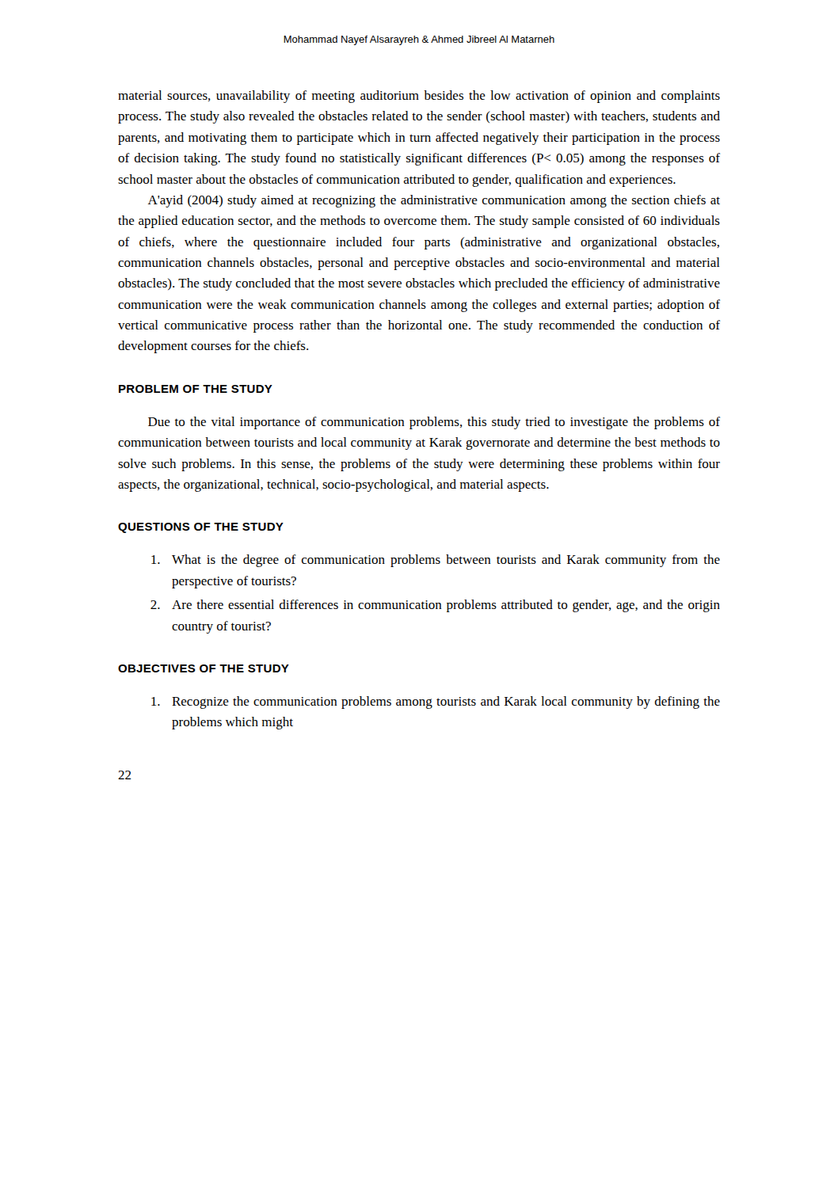Mohammad Nayef Alsarayreh & Ahmed Jibreel Al Matarneh
material sources, unavailability of meeting auditorium besides the low activation of opinion and complaints process. The study also revealed the obstacles related to the sender (school master) with teachers, students and parents, and motivating them to participate which in turn affected negatively their participation in the process of decision taking. The study found no statistically significant differences (P< 0.05) among the responses of school master about the obstacles of communication attributed to gender, qualification and experiences.
A'ayid (2004) study aimed at recognizing the administrative communication among the section chiefs at the applied education sector, and the methods to overcome them. The study sample consisted of 60 individuals of chiefs, where the questionnaire included four parts (administrative and organizational obstacles, communication channels obstacles, personal and perceptive obstacles and socio-environmental and material obstacles). The study concluded that the most severe obstacles which precluded the efficiency of administrative communication were the weak communication channels among the colleges and external parties; adoption of vertical communicative process rather than the horizontal one. The study recommended the conduction of development courses for the chiefs.
PROBLEM OF THE STUDY
Due to the vital importance of communication problems, this study tried to investigate the problems of communication between tourists and local community at Karak governorate and determine the best methods to solve such problems. In this sense, the problems of the study were determining these problems within four aspects, the organizational, technical, socio-psychological, and material aspects.
QUESTIONS OF THE STUDY
What is the degree of communication problems between tourists and Karak community from the perspective of tourists?
Are there essential differences in communication problems attributed to gender, age, and the origin country of tourist?
OBJECTIVES OF THE STUDY
Recognize the communication problems among tourists and Karak local community by defining the problems which might
22